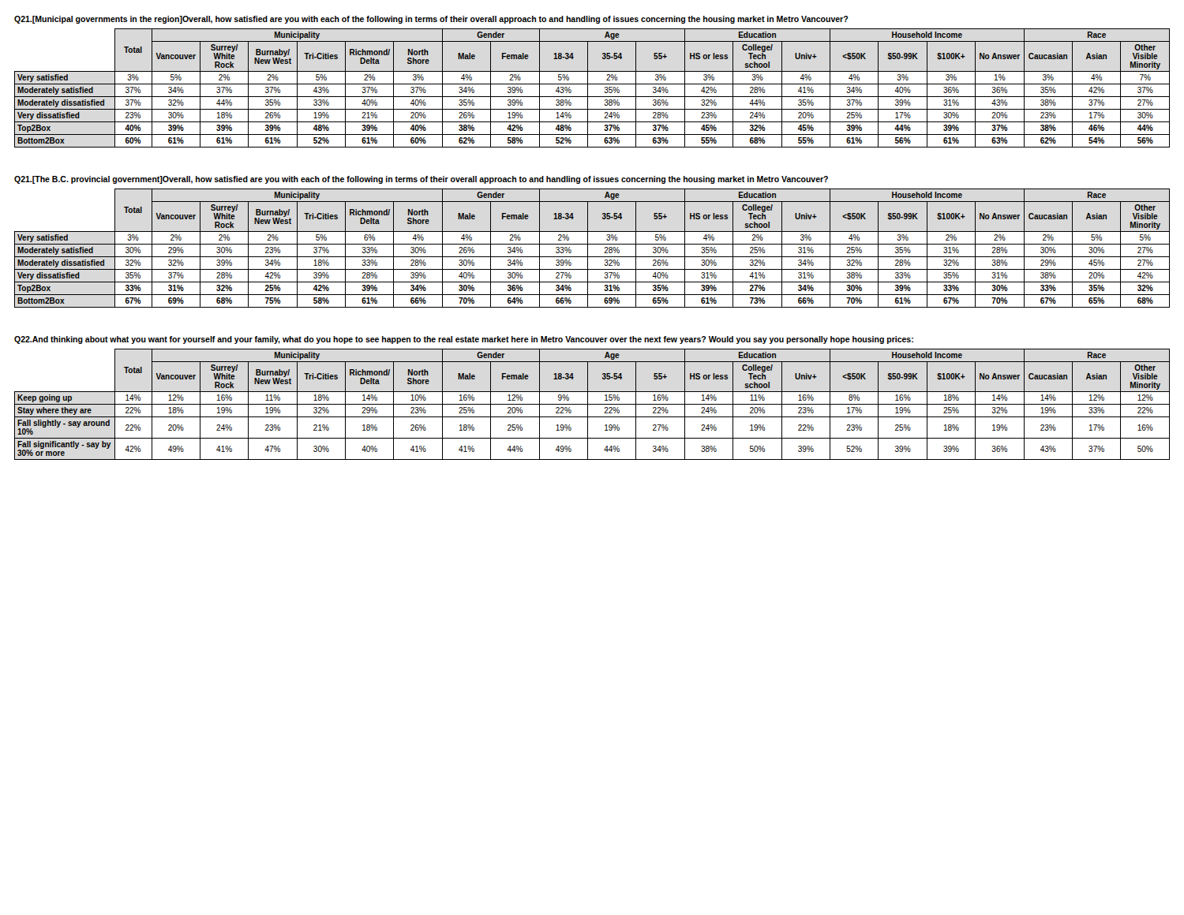Q21.[Municipal governments in the region]Overall, how satisfied are you with each of the following in terms of their overall approach to and handling of issues concerning the housing market in Metro Vancouver?
| | Total | Municipality | Gender | Age | Education | Household Income | Race |
| --- | --- | --- | --- | --- | --- | --- | --- |
| Vancouver | Surrey/ White Rock | Burnaby/ New West | Tri-Cities | Richmond/ Delta | North Shore | Male | Female | 18-34 | 35-54 | 55+ | HS or less | College/ Tech school | Univ+ | <$50K | $50-99K | $100K+ | No Answer | Caucasian | Asian | Other Visible Minority |
| Very satisfied | 3% | 5% | 2% | 2% | 5% | 2% | 3% | 4% | 2% | 5% | 2% | 3% | 3% | 3% | 4% | 4% | 3% | 3% | 1% | 3% | 4% | 7% |
| Moderately satisfied | 37% | 34% | 37% | 37% | 43% | 37% | 37% | 34% | 39% | 43% | 35% | 34% | 42% | 28% | 41% | 34% | 40% | 36% | 36% | 35% | 42% | 37% |
| Moderately dissatisfied | 37% | 32% | 44% | 35% | 33% | 40% | 40% | 35% | 39% | 38% | 38% | 36% | 32% | 44% | 35% | 37% | 39% | 31% | 43% | 38% | 37% | 27% |
| Very dissatisfied | 23% | 30% | 18% | 26% | 19% | 21% | 20% | 26% | 19% | 14% | 24% | 28% | 23% | 24% | 20% | 25% | 17% | 30% | 20% | 23% | 17% | 30% |
| Top2Box | 40% | 39% | 39% | 39% | 48% | 39% | 40% | 38% | 42% | 48% | 37% | 37% | 45% | 32% | 45% | 39% | 44% | 39% | 37% | 38% | 46% | 44% |
| Bottom2Box | 60% | 61% | 61% | 61% | 52% | 61% | 60% | 62% | 58% | 52% | 63% | 63% | 55% | 68% | 55% | 61% | 56% | 61% | 63% | 62% | 54% | 56% |
Q21.[The B.C. provincial government]Overall, how satisfied are you with each of the following in terms of their overall approach to and handling of issues concerning the housing market in Metro Vancouver?
| | Total | Municipality | Gender | Age | Education | Household Income | Race |
| --- | --- | --- | --- | --- | --- | --- | --- |
| Vancouver | Surrey/ White Rock | Burnaby/ New West | Tri-Cities | Richmond/ Delta | North Shore | Male | Female | 18-34 | 35-54 | 55+ | HS or less | College/ Tech school | Univ+ | <$50K | $50-99K | $100K+ | No Answer | Caucasian | Asian | Other Visible Minority |
| Very satisfied | 3% | 2% | 2% | 2% | 5% | 6% | 4% | 4% | 2% | 2% | 3% | 5% | 4% | 2% | 3% | 4% | 3% | 2% | 2% | 2% | 5% | 5% |
| Moderately satisfied | 30% | 29% | 30% | 23% | 37% | 33% | 30% | 26% | 34% | 33% | 28% | 30% | 35% | 25% | 31% | 25% | 35% | 31% | 28% | 30% | 30% | 27% |
| Moderately dissatisfied | 32% | 32% | 39% | 34% | 18% | 33% | 28% | 30% | 34% | 39% | 32% | 26% | 30% | 32% | 34% | 32% | 28% | 32% | 38% | 29% | 45% | 27% |
| Very dissatisfied | 35% | 37% | 28% | 42% | 39% | 28% | 39% | 40% | 30% | 27% | 37% | 40% | 31% | 41% | 31% | 38% | 33% | 35% | 31% | 38% | 20% | 42% |
| Top2Box | 33% | 31% | 32% | 25% | 42% | 39% | 34% | 30% | 36% | 34% | 31% | 35% | 39% | 27% | 34% | 30% | 39% | 33% | 30% | 33% | 35% | 32% |
| Bottom2Box | 67% | 69% | 68% | 75% | 58% | 61% | 66% | 70% | 64% | 66% | 69% | 65% | 61% | 73% | 66% | 70% | 61% | 67% | 70% | 67% | 65% | 68% |
Q22.And thinking about what you want for yourself and your family, what do you hope to see happen to the real estate market here in Metro Vancouver over the next few years? Would you say you personally hope housing prices:
| | Total | Municipality | Gender | Age | Education | Household Income | Race |
| --- | --- | --- | --- | --- | --- | --- | --- |
| Vancouver | Surrey/ White Rock | Burnaby/ New West | Tri-Cities | Richmond/ Delta | North Shore | Male | Female | 18-34 | 35-54 | 55+ | HS or less | College/ Tech school | Univ+ | <$50K | $50-99K | $100K+ | No Answer | Caucasian | Asian | Other Visible Minority |
| Keep going up | 14% | 12% | 16% | 11% | 18% | 14% | 10% | 16% | 12% | 9% | 15% | 16% | 14% | 11% | 16% | 8% | 16% | 18% | 14% | 14% | 12% | 12% |
| Stay where they are | 22% | 18% | 19% | 19% | 32% | 29% | 23% | 25% | 20% | 22% | 22% | 22% | 24% | 20% | 23% | 17% | 19% | 25% | 32% | 19% | 33% | 22% |
| Fall slightly - say around 10% | 22% | 20% | 24% | 23% | 21% | 18% | 26% | 18% | 25% | 19% | 19% | 27% | 24% | 19% | 22% | 23% | 25% | 18% | 19% | 23% | 17% | 16% |
| Fall significantly - say by 30% or more | 42% | 49% | 41% | 47% | 30% | 40% | 41% | 41% | 44% | 49% | 44% | 34% | 38% | 50% | 39% | 52% | 39% | 39% | 36% | 43% | 37% | 50% |